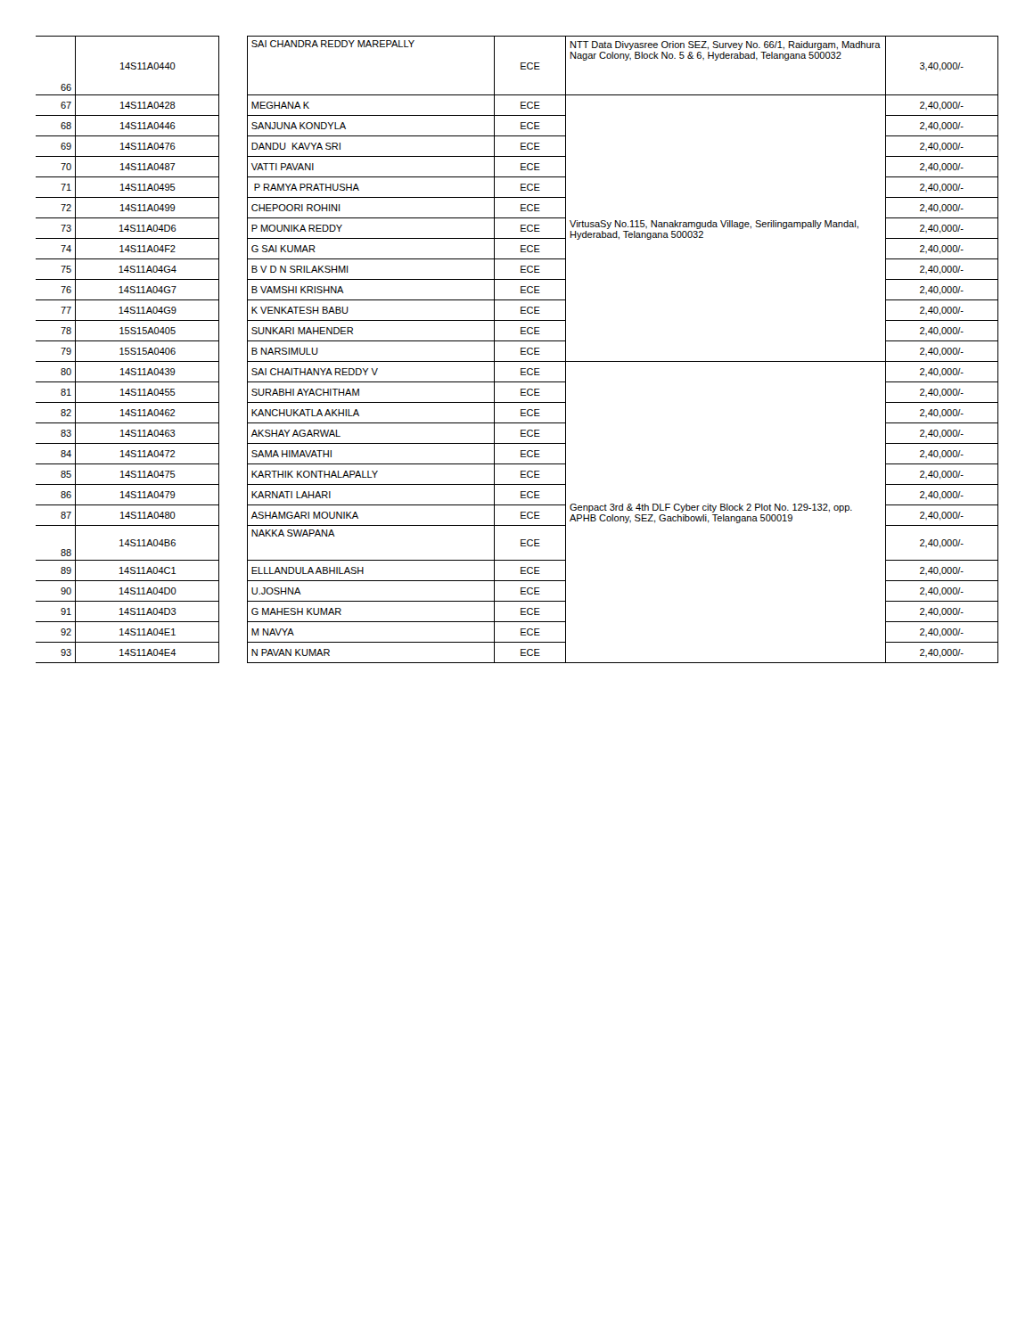| 66 | 14S11A0440 | | SAI CHANDRA REDDY MAREPALLY | ECE | NTT Data Divyasree Orion SEZ, Survey No. 66/1, Raidurgam, Madhura Nagar Colony, Block No. 5 & 6, Hyderabad, Telangana 500032 | 3,40,000/- |
| 67 | 14S11A0428 | | MEGHANA K | ECE | VirtusaSy No.115, Nanakramguda Village, Serilingampally Mandal, Hyderabad, Telangana 500032 | 2,40,000/- |
| 68 | 14S11A0446 | | SANJUNA KONDYLA | ECE | 2,40,000/- |
| 69 | 14S11A0476 | | DANDU KAVYA SRI | ECE | 2,40,000/- |
| 70 | 14S11A0487 | | VATTI PAVANI | ECE | 2,40,000/- |
| 71 | 14S11A0495 | | P RAMYA PRATHUSHA | ECE | 2,40,000/- |
| 72 | 14S11A0499 | | CHEPOORI ROHINI | ECE | 2,40,000/- |
| 73 | 14S11A04D6 | | P MOUNIKA REDDY | ECE | 2,40,000/- |
| 74 | 14S11A04F2 | | G SAI KUMAR | ECE | 2,40,000/- |
| 75 | 14S11A04G4 | | B V D N SRILAKSHMI | ECE | 2,40,000/- |
| 76 | 14S11A04G7 | | B VAMSHI KRISHNA | ECE | 2,40,000/- |
| 77 | 14S11A04G9 | | K VENKATESH BABU | ECE | 2,40,000/- |
| 78 | 15S15A0405 | | SUNKARI MAHENDER | ECE | 2,40,000/- |
| 79 | 15S15A0406 | | B NARSIMULU | ECE | 2,40,000/- |
| 80 | 14S11A0439 | | SAI CHAITHANYA REDDY V | ECE | Genpact 3rd & 4th DLF Cyber city Block 2 Plot No. 129-132, opp. APHB Colony, SEZ, Gachibowli, Telangana 500019 | 2,40,000/- |
| 81 | 14S11A0455 | | SURABHI AYACHITHAM | ECE | 2,40,000/- |
| 82 | 14S11A0462 | | KANCHUKATLA AKHILA | ECE | 2,40,000/- |
| 83 | 14S11A0463 | | AKSHAY AGARWAL | ECE | 2,40,000/- |
| 84 | 14S11A0472 | | SAMA HIMAVATHI | ECE | 2,40,000/- |
| 85 | 14S11A0475 | | KARTHIK KONTHALAPALLY | ECE | 2,40,000/- |
| 86 | 14S11A0479 | | KARNATI LAHARI | ECE | 2,40,000/- |
| 87 | 14S11A0480 | | ASHAMGARI MOUNIKA | ECE | 2,40,000/- |
| 88 | 14S11A04B6 | | NAKKA SWAPANA | ECE | 2,40,000/- |
| 89 | 14S11A04C1 | | ELLLANDULA ABHILASH | ECE | 2,40,000/- |
| 90 | 14S11A04D0 | | U.JOSHNA | ECE | 2,40,000/- |
| 91 | 14S11A04D3 | | G MAHESH KUMAR | ECE | 2,40,000/- |
| 92 | 14S11A04E1 | | M NAVYA | ECE | 2,40,000/- |
| 93 | 14S11A04E4 | | N PAVAN KUMAR | ECE | 2,40,000/- |